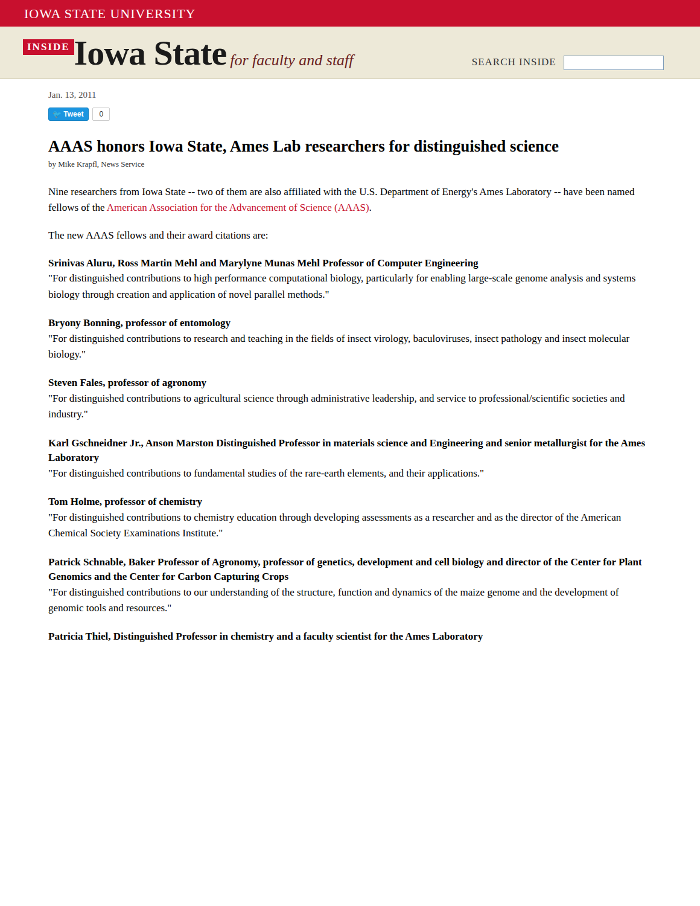IOWA STATE UNIVERSITY
INSIDE Iowa State for faculty and staff
SEARCH INSIDE
Jan. 13, 2011
🐦 Tweet 0
AAAS honors Iowa State, Ames Lab researchers for distinguished science
by Mike Krapfl, News Service
Nine researchers from Iowa State -- two of them are also affiliated with the U.S. Department of Energy's Ames Laboratory -- have been named fellows of the American Association for the Advancement of Science (AAAS).
The new AAAS fellows and their award citations are:
Srinivas Aluru, Ross Martin Mehl and Marylyne Munas Mehl Professor of Computer Engineering "For distinguished contributions to high performance computational biology, particularly for enabling large-scale genome analysis and systems biology through creation and application of novel parallel methods."
Bryony Bonning, professor of entomology "For distinguished contributions to research and teaching in the fields of insect virology, baculoviruses, insect pathology and insect molecular biology."
Steven Fales, professor of agronomy "For distinguished contributions to agricultural science through administrative leadership, and service to professional/scientific societies and industry."
Karl Gschneidner Jr., Anson Marston Distinguished Professor in materials science and Engineering and senior metallurgist for the Ames Laboratory "For distinguished contributions to fundamental studies of the rare-earth elements, and their applications."
Tom Holme, professor of chemistry "For distinguished contributions to chemistry education through developing assessments as a researcher and as the director of the American Chemical Society Examinations Institute."
Patrick Schnable, Baker Professor of Agronomy, professor of genetics, development and cell biology and director of the Center for Plant Genomics and the Center for Carbon Capturing Crops "For distinguished contributions to our understanding of the structure, function and dynamics of the maize genome and the development of genomic tools and resources."
Patricia Thiel, Distinguished Professor in chemistry and a faculty scientist for the Ames Laboratory